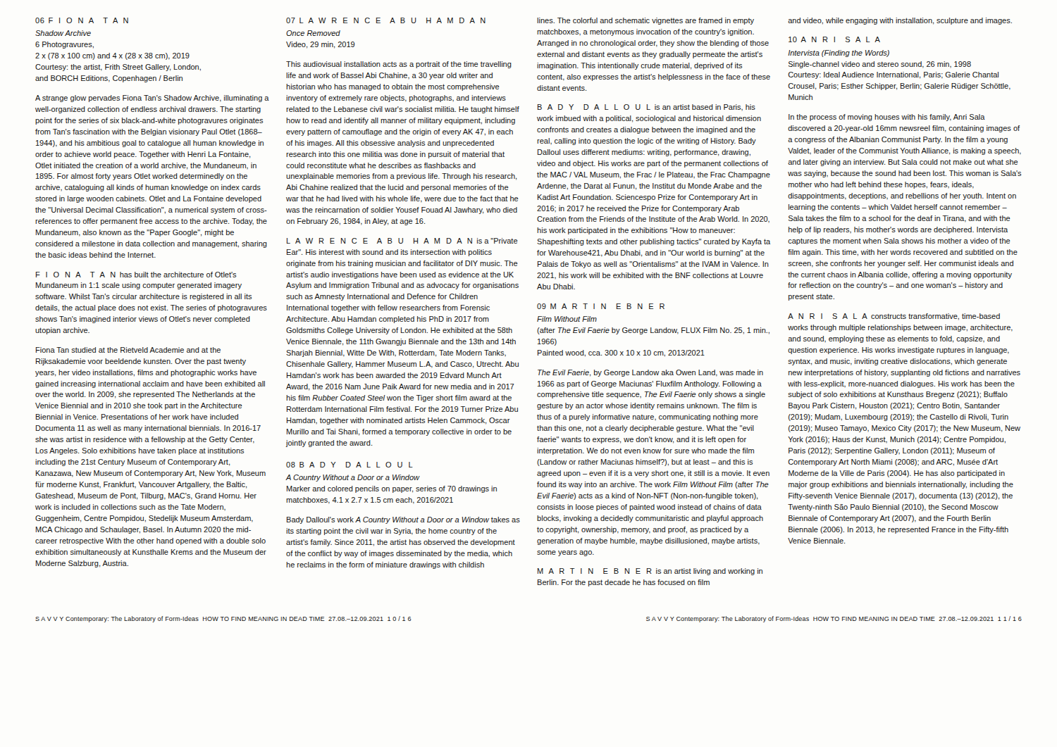06 F I O N A T A N
Shadow Archive
6 Photogravures,
2 x (78 x 100 cm) and 4 x (28 x 38 cm), 2019
Courtesy: the artist, Frith Street Gallery, London,
and BORCH Editions, Copenhagen / Berlin
A strange glow pervades Fiona Tan's Shadow Archive, illuminating a well-organized collection of endless archival drawers. The starting point for the series of six black-and-white photogravures originates from Tan's fascination with the Belgian visionary Paul Otlet (1868–1944), and his ambitious goal to catalogue all human knowledge in order to achieve world peace. Together with Henri La Fontaine, Otlet initiated the creation of a world archive, the Mundaneum, in 1895. For almost forty years Otlet worked determinedly on the archive, cataloguing all kinds of human knowledge on index cards stored in large wooden cabinets. Otlet and La Fontaine developed the "Universal Decimal Classification", a numerical system of cross-references to offer permanent free access to the archive. Today, the Mundaneum, also known as the "Paper Google", might be considered a milestone in data collection and management, sharing the basic ideas behind the Internet.
F I O N A T A N has built the architecture of Otlet's Mundaneum in 1:1 scale using computer generated imagery software. Whilst Tan's circular architecture is registered in all its details, the actual place does not exist. The series of photogravures shows Tan's imagined interior views of Otlet's never completed utopian archive.
Fiona Tan studied at the Rietveld Academie and at the Rijksakademie voor beeldende kunsten. Over the past twenty years, her video installations, films and photographic works have gained increasing international acclaim and have been exhibited all over the world. In 2009, she represented The Netherlands at the Venice Biennial and in 2010 she took part in the Architecture Biennial in Venice. Presentations of her work have included Documenta 11 as well as many international biennials. In 2016-17 she was artist in residence with a fellowship at the Getty Center, Los Angeles. Solo exhibitions have taken place at institutions including the 21st Century Museum of Contemporary Art, Kanazawa, New Museum of Contemporary Art, New York, Museum für moderne Kunst, Frankfurt, Vancouver Artgallery, the Baltic, Gateshead, Museum de Pont, Tilburg, MAC's, Grand Hornu. Her work is included in collections such as the Tate Modern, Guggenheim, Centre Pompidou, Stedelijk Museum Amsterdam, MCA Chicago and Schaulager, Basel. In Autumn 2020 the mid-career retrospective With the other hand opened with a double solo exhibition simultaneously at Kunsthalle Krems and the Museum der Moderne Salzburg, Austria.
07 L A W R E N C E A B U H A M D A N
Once Removed
Video, 29 min, 2019
This audiovisual installation acts as a portrait of the time travelling life and work of Bassel Abi Chahine, a 30 year old writer and historian who has managed to obtain the most comprehensive inventory of extremely rare objects, photographs, and interviews related to the Lebanese civil war's socialist militia. He taught himself how to read and identify all manner of military equipment, including every pattern of camouflage and the origin of every AK 47, in each of his images. All this obsessive analysis and unprecedented research into this one militia was done in pursuit of material that could reconstitute what he describes as flashbacks and unexplainable memories from a previous life. Through his research, Abi Chahine realized that the lucid and personal memories of the war that he had lived with his whole life, were due to the fact that he was the reincarnation of soldier Yousef Fouad Al Jawhary, who died on February 26, 1984, in Aley, at age 16.
L A W R E N C E A B U H A M D A N is a "Private Ear". His interest with sound and its intersection with politics originate from his training musician and facilitator of DIY music. The artist's audio investigations have been used as evidence at the UK Asylum and Immigration Tribunal and as advocacy for organisations such as Amnesty International and Defence for Children International together with fellow researchers from Forensic Architecture. Abu Hamdan completed his PhD in 2017 from Goldsmiths College University of London. He exhibited at the 58th Venice Biennale, the 11th Gwangju Biennale and the 13th and 14th Sharjah Biennial, Witte De With, Rotterdam, Tate Modern Tanks, Chisenhale Gallery, Hammer Museum L.A, and Casco, Utrecht. Abu Hamdan's work has been awarded the 2019 Edvard Munch Art Award, the 2016 Nam June Paik Award for new media and in 2017 his film Rubber Coated Steel won the Tiger short film award at the Rotterdam International Film festival. For the 2019 Turner Prize Abu Hamdan, together with nominated artists Helen Cammock, Oscar Murillo and Tai Shani, formed a temporary collective in order to be jointly granted the award.
08 B A D Y D A L L O U L
A Country Without a Door or a Window
Marker and colored pencils on paper, series of 70 drawings in matchboxes, 4.1 x 2.7 x 1.5 cm each, 2016/2021
Bady Dalloul's work A Country Without a Door or a Window takes as its starting point the civil war in Syria, the home country of the artist's family. Since 2011, the artist has observed the development of the conflict by way of images disseminated by the media, which he reclaims in the form of miniature drawings with childish
lines. The colorful and schematic vignettes are framed in empty matchboxes, a metonymous invocation of the country's ignition. Arranged in no chronological order, they show the blending of those external and distant events as they gradually permeate the artist's imagination. This intentionally crude material, deprived of its content, also expresses the artist's helplessness in the face of these distant events.
B A D Y D A L L O U L is an artist based in Paris, his work imbued with a political, sociological and historical dimension confronts and creates a dialogue between the imagined and the real, calling into question the logic of the writing of History. Bady Dalloul uses different mediums: writing, performance, drawing, video and object. His works are part of the permanent collections of the MAC / VAL Museum, the Frac / le Plateau, the Frac Champagne Ardenne, the Darat al Funun, the Institut du Monde Arabe and the Kadist Art Foundation. Sciencespo Prize for Contemporary Art in 2016; in 2017 he received the Prize for Contemporary Arab Creation from the Friends of the Institute of the Arab World. In 2020, his work participated in the exhibitions "How to maneuver: Shapeshifting texts and other publishing tactics" curated by Kayfa ta for Warehouse421, Abu Dhabi, and in "Our world is burning" at the Palais de Tokyo as well as "Orientalisms" at the IVAM in Valence. In 2021, his work will be exhibited with the BNF collections at Louvre Abu Dhabi.
09 M A R T I N E B N E R
Film Without Film
(after The Evil Faerie by George Landow, FLUX Film No. 25, 1 min., 1966)
Painted wood, cca. 300 x 10 x 10 cm, 2013/2021
The Evil Faerie, by George Landow aka Owen Land, was made in 1966 as part of George Maciunas' Fluxfilm Anthology. Following a comprehensive title sequence, The Evil Faerie only shows a single gesture by an actor whose identity remains unknown. The film is thus of a purely informative nature, communicating nothing more than this one, not a clearly decipherable gesture. What the "evil faerie" wants to express, we don't know, and it is left open for interpretation. We do not even know for sure who made the film (Landow or rather Maciunas himself?), but at least – and this is agreed upon – even if it is a very short one, it still is a movie. It even found its way into an archive. The work Film Without Film (after The Evil Faerie) acts as a kind of Non-NFT (Non-non-fungible token), consists in loose pieces of painted wood instead of chains of data blocks, invoking a decidedly communitaristic and playful approach to copyright, ownership, memory, and proof, as practiced by a generation of maybe humble, maybe disillusioned, maybe artists, some years ago.
M A R T I N E B N E R is an artist living and working in Berlin. For the past decade he has focused on film
and video, while engaging with installation, sculpture and images.
10 A N R I S A L A
Intervista (Finding the Words)
Single-channel video and stereo sound, 26 min, 1998
Courtesy: Ideal Audience International, Paris; Galerie Chantal Crousel, Paris; Esther Schipper, Berlin; Galerie Rüdiger Schöttle, Munich
In the process of moving houses with his family, Anri Sala discovered a 20-year-old 16mm newsreel film, containing images of a congress of the Albanian Communist Party. In the film a young Valdet, leader of the Communist Youth Alliance, is making a speech, and later giving an interview. But Sala could not make out what she was saying, because the sound had been lost. This woman is Sala's mother who had left behind these hopes, fears, ideals, disappointments, deceptions, and rebellions of her youth. Intent on learning the contents – which Valdet herself cannot remember – Sala takes the film to a school for the deaf in Tirana, and with the help of lip readers, his mother's words are deciphered. Intervista captures the moment when Sala shows his mother a video of the film again. This time, with her words recovered and subtitled on the screen, she confronts her younger self. Her communist ideals and the current chaos in Albania collide, offering a moving opportunity for reflection on the country's – and one woman's – history and present state.
A N R I S A L A constructs transformative, time-based works through multiple relationships between image, architecture, and sound, employing these as elements to fold, capsize, and question experience. His works investigate ruptures in language, syntax, and music, inviting creative dislocations, which generate new interpretations of history, supplanting old fictions and narratives with less-explicit, more-nuanced dialogues. His work has been the subject of solo exhibitions at Kunsthaus Bregenz (2021); Buffalo Bayou Park Cistern, Houston (2021); Centro Botin, Santander (2019); Mudam, Luxembourg (2019); the Castello di Rivoli, Turin (2019); Museo Tamayo, Mexico City (2017); the New Museum, New York (2016); Haus der Kunst, Munich (2014); Centre Pompidou, Paris (2012); Serpentine Gallery, London (2011); Museum of Contemporary Art North Miami (2008); and ARC, Musée d'Art Moderne de la Ville de Paris (2004). He has also participated in major group exhibitions and biennials internationally, including the Fifty-seventh Venice Biennale (2017), documenta (13) (2012), the Twenty-ninth São Paulo Biennial (2010), the Second Moscow Biennale of Contemporary Art (2007), and the Fourth Berlin Biennale (2006). In 2013, he represented France in the Fifty-fifth Venice Biennale.
S A V V Y Contemporary: The Laboratory of Form-Ideas HOW TO FIND MEANING IN DEAD TIME 27.08.–12.09.2021 1 0 / 1 6 S A V V Y Contemporary: The Laboratory of Form-Ideas HOW TO FIND MEANING IN DEAD TIME 27.08.–12.09.2021 1 1 / 1 6